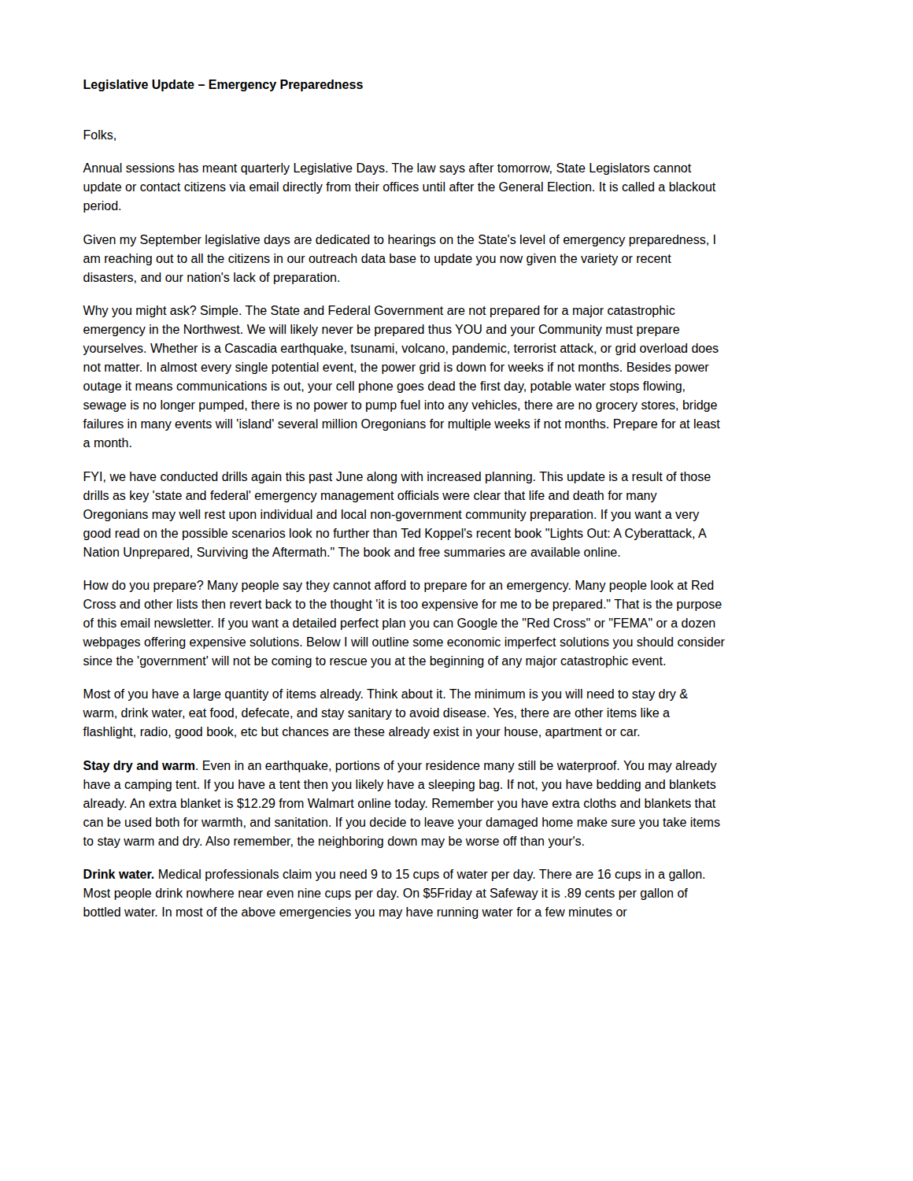Legislative Update – Emergency Preparedness
Folks,
Annual sessions has meant quarterly Legislative Days. The law says after tomorrow, State Legislators cannot update or contact citizens via email directly from their offices until after the General Election. It is called a blackout period.
Given my September legislative days are dedicated to hearings on the State's level of emergency preparedness, I am reaching out to all the citizens in our outreach data base to update you now given the variety or recent disasters, and our nation's lack of preparation.
Why you might ask? Simple. The State and Federal Government are not prepared for a major catastrophic emergency in the Northwest. We will likely never be prepared thus YOU and your Community must prepare yourselves. Whether is a Cascadia earthquake, tsunami, volcano, pandemic, terrorist attack, or grid overload does not matter. In almost every single potential event, the power grid is down for weeks if not months. Besides power outage it means communications is out, your cell phone goes dead the first day, potable water stops flowing, sewage is no longer pumped, there is no power to pump fuel into any vehicles, there are no grocery stores, bridge failures in many events will 'island' several million Oregonians for multiple weeks if not months. Prepare for at least a month.
FYI, we have conducted drills again this past June along with increased planning. This update is a result of those drills as key 'state and federal' emergency management officials were clear that life and death for many Oregonians may well rest upon individual and local non-government community preparation. If you want a very good read on the possible scenarios look no further than Ted Koppel's recent book "Lights Out: A Cyberattack, A Nation Unprepared, Surviving the Aftermath." The book and free summaries are available online.
How do you prepare? Many people say they cannot afford to prepare for an emergency. Many people look at Red Cross and other lists then revert back to the thought 'it is too expensive for me to be prepared." That is the purpose of this email newsletter. If you want a detailed perfect plan you can Google the "Red Cross" or "FEMA" or a dozen webpages offering expensive solutions. Below I will outline some economic imperfect solutions you should consider since the 'government' will not be coming to rescue you at the beginning of any major catastrophic event.
Most of you have a large quantity of items already. Think about it. The minimum is you will need to stay dry & warm, drink water, eat food, defecate, and stay sanitary to avoid disease. Yes, there are other items like a flashlight, radio, good book, etc but chances are these already exist in your house, apartment or car.
Stay dry and warm. Even in an earthquake, portions of your residence many still be waterproof. You may already have a camping tent. If you have a tent then you likely have a sleeping bag. If not, you have bedding and blankets already. An extra blanket is $12.29 from Walmart online today. Remember you have extra cloths and blankets that can be used both for warmth, and sanitation. If you decide to leave your damaged home make sure you take items to stay warm and dry. Also remember, the neighboring down may be worse off than your's.
Drink water. Medical professionals claim you need 9 to 15 cups of water per day. There are 16 cups in a gallon. Most people drink nowhere near even nine cups per day. On $5Friday at Safeway it is .89 cents per gallon of bottled water. In most of the above emergencies you may have running water for a few minutes or